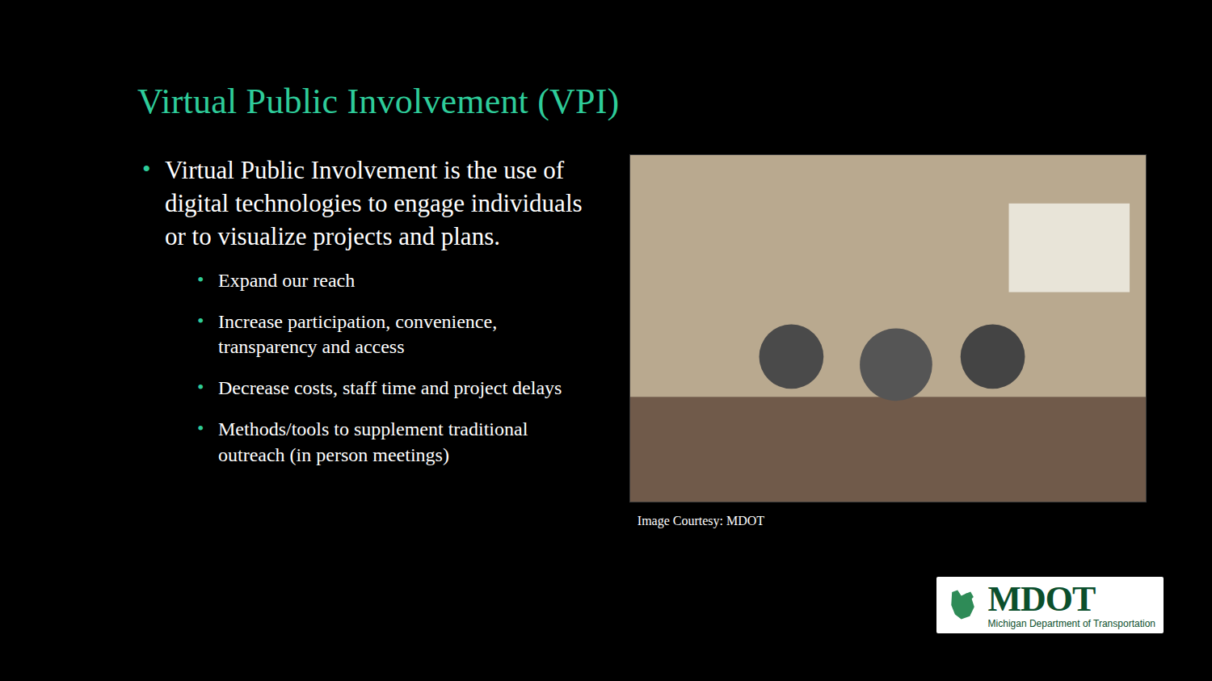Virtual Public Involvement (VPI)
Virtual Public Involvement is the use of digital technologies to engage individuals or to visualize projects and plans.
Expand our reach
Increase participation, convenience, transparency and access
Decrease costs, staff time and project delays
Methods/tools to supplement traditional outreach (in person meetings)
Image Courtesy: MDOT
MDOT Michigan Department of Transportation